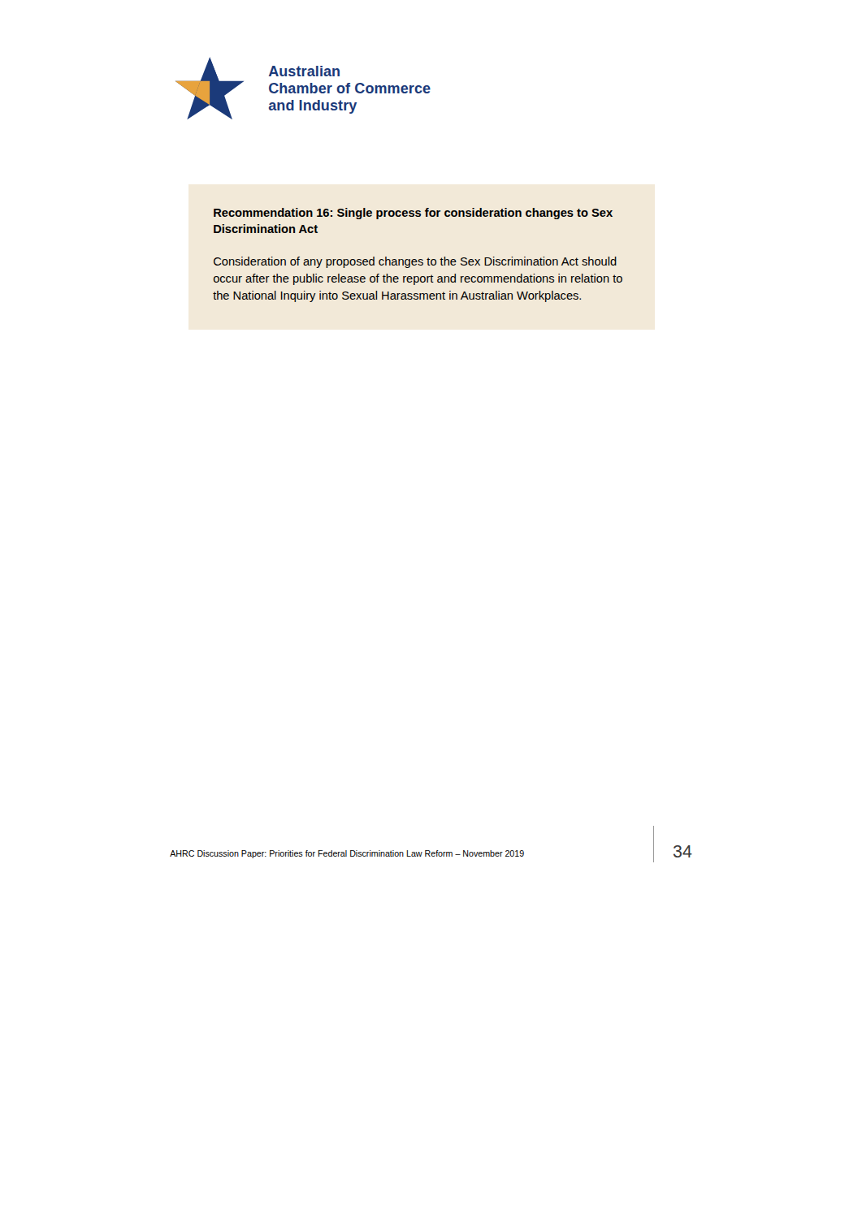Australian
Chamber of Commerce
and Industry
Recommendation 16: Single process for consideration changes to Sex Discrimination Act
Consideration of any proposed changes to the Sex Discrimination Act should occur after the public release of the report and recommendations in relation to the National Inquiry into Sexual Harassment in Australian Workplaces.
AHRC Discussion Paper: Priorities for Federal Discrimination Law Reform – November 2019
34